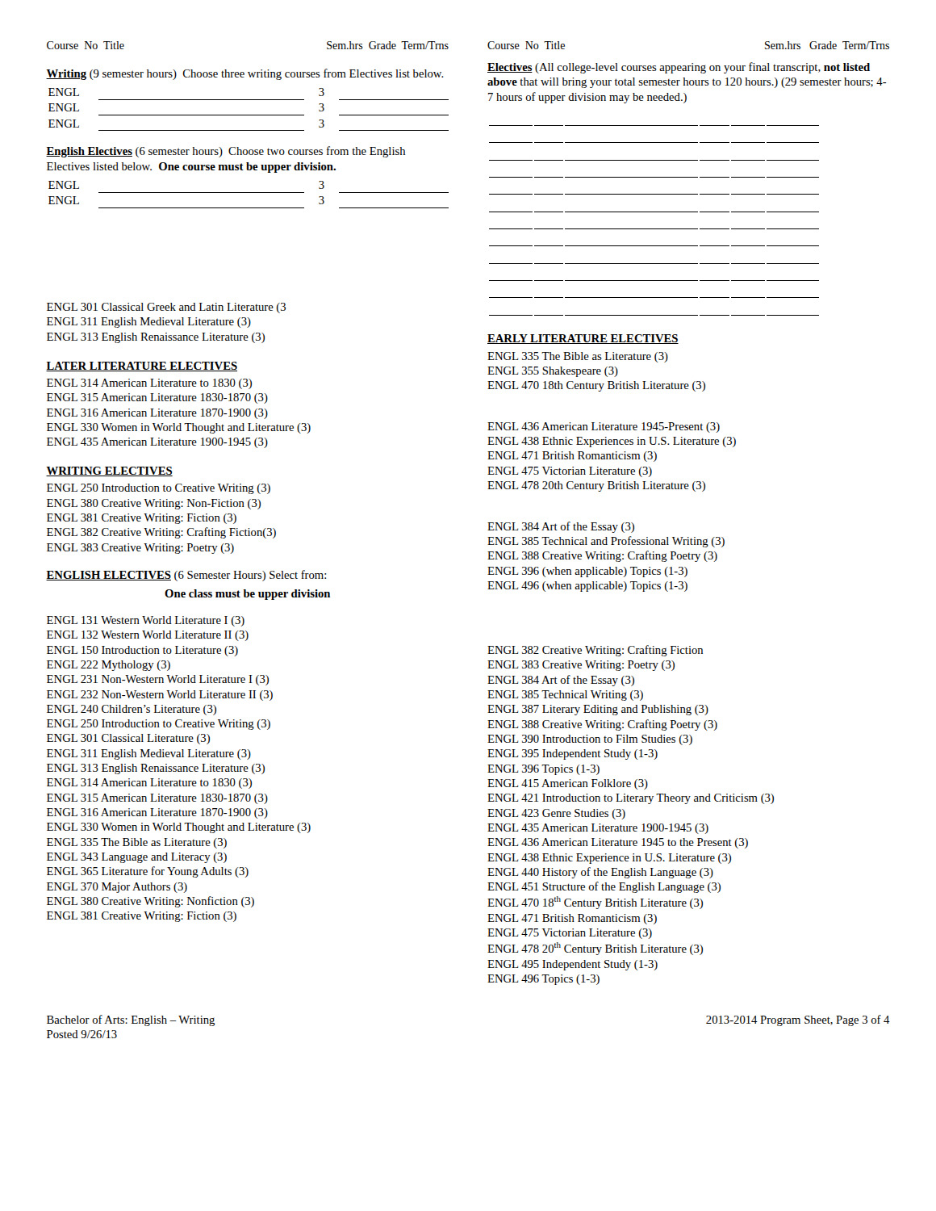Course No Title Sem.hrs Grade Term/Trns
Writing (9 semester hours) Choose three writing courses from Electives list below.
| ENGL | | | 3 | | |
| ENGL | | | 3 | | |
| ENGL | | | 3 | | |
English Electives (6 semester hours) Choose two courses from the English Electives listed below. One course must be upper division.
| ENGL | | | 3 | | |
| ENGL | | | 3 | | |
ENGL 301 Classical Greek and Latin Literature (3
ENGL 311 English Medieval Literature (3)
ENGL 313 English Renaissance Literature (3)
LATER LITERATURE ELECTIVES
ENGL 314 American Literature to 1830 (3)
ENGL 315 American Literature 1830-1870 (3)
ENGL 316 American Literature 1870-1900 (3)
ENGL 330 Women in World Thought and Literature (3)
ENGL 435 American Literature 1900-1945 (3)
WRITING ELECTIVES
ENGL 250 Introduction to Creative Writing (3)
ENGL 380 Creative Writing: Non-Fiction (3)
ENGL 381 Creative Writing: Fiction (3)
ENGL 382 Creative Writing: Crafting Fiction(3)
ENGL 383 Creative Writing: Poetry (3)
ENGLISH ELECTIVES (6 Semester Hours) Select from:
One class must be upper division
ENGL 131 Western World Literature I (3)
ENGL 132 Western World Literature II (3)
ENGL 150 Introduction to Literature (3)
ENGL 222 Mythology (3)
ENGL 231 Non-Western World Literature I (3)
ENGL 232 Non-Western World Literature II (3)
ENGL 240 Children’s Literature (3)
ENGL 250 Introduction to Creative Writing (3)
ENGL 301 Classical Literature (3)
ENGL 311 English Medieval Literature (3)
ENGL 313 English Renaissance Literature (3)
ENGL 314 American Literature to 1830 (3)
ENGL 315 American Literature 1830-1870 (3)
ENGL 316 American Literature 1870-1900 (3)
ENGL 330 Women in World Thought and Literature (3)
ENGL 335 The Bible as Literature (3)
ENGL 343 Language and Literacy (3)
ENGL 365 Literature for Young Adults (3)
ENGL 370 Major Authors (3)
ENGL 380 Creative Writing: Nonfiction (3)
ENGL 381 Creative Writing: Fiction (3)
Course No Title Sem.hrs Grade Term/Trns
Electives (All college-level courses appearing on your final transcript, not listed above that will bring your total semester hours to 120 hours.) (29 semester hours; 4-7 hours of upper division may be needed.)
EARLY LITERATURE ELECTIVES
ENGL 335 The Bible as Literature (3)
ENGL 355 Shakespeare (3)
ENGL 470 18th Century British Literature (3)
ENGL 436 American Literature 1945-Present (3)
ENGL 438 Ethnic Experiences in U.S. Literature (3)
ENGL 471 British Romanticism (3)
ENGL 475 Victorian Literature (3)
ENGL 478 20th Century British Literature (3)
ENGL 384 Art of the Essay (3)
ENGL 385 Technical and Professional Writing (3)
ENGL 388 Creative Writing: Crafting Poetry (3)
ENGL 396 (when applicable) Topics (1-3)
ENGL 496 (when applicable) Topics (1-3)
ENGL 382 Creative Writing: Crafting Fiction
ENGL 383 Creative Writing: Poetry (3)
ENGL 384 Art of the Essay (3)
ENGL 385 Technical Writing (3)
ENGL 387 Literary Editing and Publishing (3)
ENGL 388 Creative Writing: Crafting Poetry (3)
ENGL 390 Introduction to Film Studies (3)
ENGL 395 Independent Study (1-3)
ENGL 396 Topics (1-3)
ENGL 415 American Folklore (3)
ENGL 421 Introduction to Literary Theory and Criticism (3)
ENGL 423 Genre Studies (3)
ENGL 435 American Literature 1900-1945 (3)
ENGL 436 American Literature 1945 to the Present (3)
ENGL 438 Ethnic Experience in U.S. Literature (3)
ENGL 440 History of the English Language (3)
ENGL 451 Structure of the English Language (3)
ENGL 470 18th Century British Literature (3)
ENGL 471 British Romanticism (3)
ENGL 475 Victorian Literature (3)
ENGL 478 20th Century British Literature (3)
ENGL 495 Independent Study (1-3)
ENGL 496 Topics (1-3)
Bachelor of Arts: English – Writing
Posted 9/26/13
2013-2014 Program Sheet, Page 3 of 4